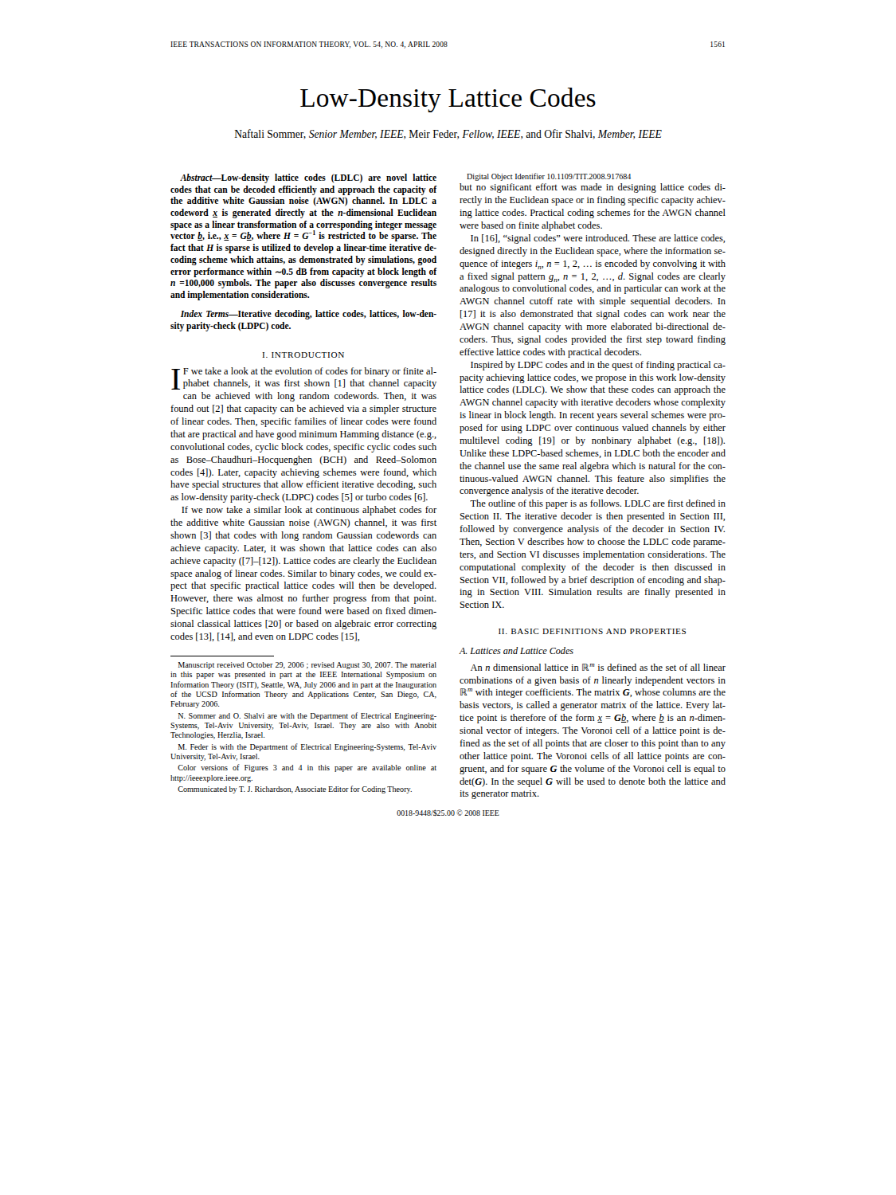IEEE TRANSACTIONS ON INFORMATION THEORY, VOL. 54, NO. 4, APRIL 2008 1561
Low-Density Lattice Codes
Naftali Sommer, Senior Member, IEEE, Meir Feder, Fellow, IEEE, and Ofir Shalvi, Member, IEEE
Abstract—Low-density lattice codes (LDLC) are novel lattice codes that can be decoded efficiently and approach the capacity of the additive white Gaussian noise (AWGN) channel. In LDLC a codeword x is generated directly at the n-dimensional Euclidean space as a linear transformation of a corresponding integer message vector b, i.e., x = Gb, where H = G−1 is restricted to be sparse. The fact that H is sparse is utilized to develop a linear-time iterative decoding scheme which attains, as demonstrated by simulations, good error performance within ∼0.5 dB from capacity at block length of n =100,000 symbols. The paper also discusses convergence results and implementation considerations.
Index Terms—Iterative decoding, lattice codes, lattices, low-density parity-check (LDPC) code.
I. Introduction
IF we take a look at the evolution of codes for binary or finite alphabet channels, it was first shown [1] that channel capacity can be achieved with long random codewords. Then, it was found out [2] that capacity can be achieved via a simpler structure of linear codes. Then, specific families of linear codes were found that are practical and have good minimum Hamming distance (e.g., convolutional codes, cyclic block codes, specific cyclic codes such as Bose–Chaudhuri–Hocquenghen (BCH) and Reed–Solomon codes [4]). Later, capacity achieving schemes were found, which have special structures that allow efficient iterative decoding, such as low-density parity-check (LDPC) codes [5] or turbo codes [6].
If we now take a similar look at continuous alphabet codes for the additive white Gaussian noise (AWGN) channel, it was first shown [3] that codes with long random Gaussian codewords can achieve capacity. Later, it was shown that lattice codes can also achieve capacity ([7]–[12]). Lattice codes are clearly the Euclidean space analog of linear codes. Similar to binary codes, we could expect that specific practical lattice codes will then be developed. However, there was almost no further progress from that point. Specific lattice codes that were found were based on fixed dimensional classical lattices [20] or based on algebraic error correcting codes [13], [14], and even on LDPC codes [15],
Manuscript received October 29, 2006 ; revised August 30, 2007. The material in this paper was presented in part at the IEEE International Symposium on Information Theory (ISIT), Seattle, WA, July 2006 and in part at the Inauguration of the UCSD Information Theory and Applications Center, San Diego, CA, February 2006.
N. Sommer and O. Shalvi are with the Department of Electrical Engineering-Systems, Tel-Aviv University, Tel-Aviv, Israel. They are also with Anobit Technologies, Herzlia, Israel.
M. Feder is with the Department of Electrical Engineering-Systems, Tel-Aviv University, Tel-Aviv, Israel.
Color versions of Figures 3 and 4 in this paper are available online at http://ieeexplore.ieee.org.
Communicated by T. J. Richardson, Associate Editor for Coding Theory.
Digital Object Identifier 10.1109/TIT.2008.917684
but no significant effort was made in designing lattice codes directly in the Euclidean space or in finding specific capacity achieving lattice codes. Practical coding schemes for the AWGN channel were based on finite alphabet codes.
In [16], “signal codes” were introduced. These are lattice codes, designed directly in the Euclidean space, where the information sequence of integers in, n = 1, 2, … is encoded by convolving it with a fixed signal pattern gn, n = 1, 2, …, d. Signal codes are clearly analogous to convolutional codes, and in particular can work at the AWGN channel cutoff rate with simple sequential decoders. In [17] it is also demonstrated that signal codes can work near the AWGN channel capacity with more elaborated bi-directional decoders. Thus, signal codes provided the first step toward finding effective lattice codes with practical decoders.
Inspired by LDPC codes and in the quest of finding practical capacity achieving lattice codes, we propose in this work low-density lattice codes (LDLC). We show that these codes can approach the AWGN channel capacity with iterative decoders whose complexity is linear in block length. In recent years several schemes were proposed for using LDPC over continuous valued channels by either multilevel coding [19] or by nonbinary alphabet (e.g., [18]). Unlike these LDPC-based schemes, in LDLC both the encoder and the channel use the same real algebra which is natural for the continuous-valued AWGN channel. This feature also simplifies the convergence analysis of the iterative decoder.
The outline of this paper is as follows. LDLC are first defined in Section II. The iterative decoder is then presented in Section III, followed by convergence analysis of the decoder in Section IV. Then, Section V describes how to choose the LDLC code parameters, and Section VI discusses implementation considerations. The computational complexity of the decoder is then discussed in Section VII, followed by a brief description of encoding and shaping in Section VIII. Simulation results are finally presented in Section IX.
II. Basic Definitions and Properties
A. Lattices and Lattice Codes
An n dimensional lattice in ℝm is defined as the set of all linear combinations of a given basis of n linearly independent vectors in ℝm with integer coefficients. The matrix G, whose columns are the basis vectors, is called a generator matrix of the lattice. Every lattice point is therefore of the form x = Gb, where b is an n-dimensional vector of integers. The Voronoi cell of a lattice point is defined as the set of all points that are closer to this point than to any other lattice point. The Voronoi cells of all lattice points are congruent, and for square G the volume of the Voronoi cell is equal to det(G). In the sequel G will be used to denote both the lattice and its generator matrix.
0018-9448/$25.00 © 2008 IEEE